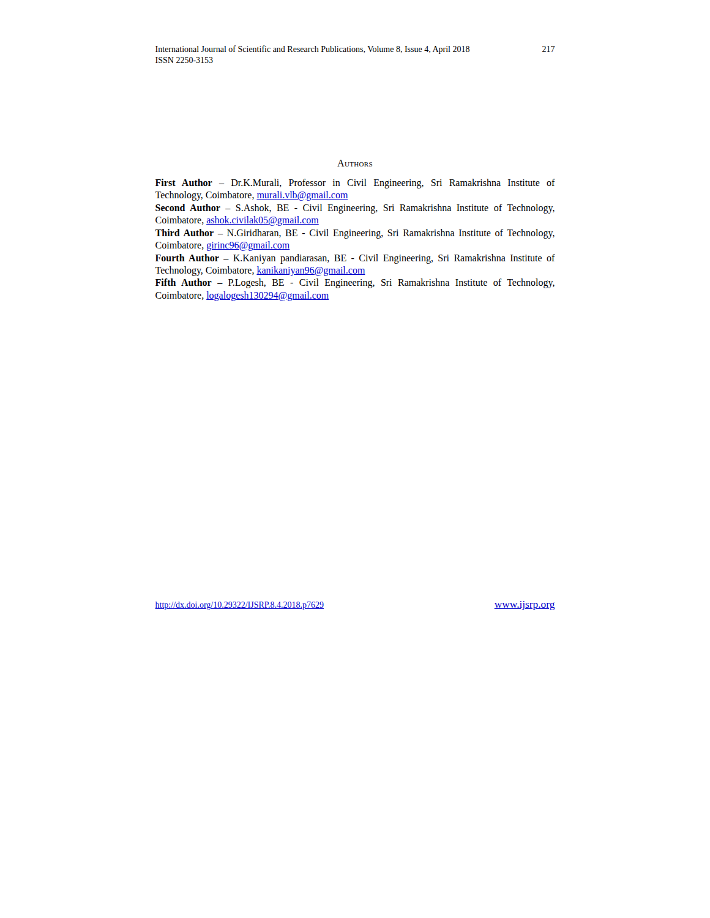International Journal of Scientific and Research Publications, Volume 8, Issue 4, April 2018
ISSN 2250-3153
217
Authors
First Author – Dr.K.Murali, Professor in Civil Engineering, Sri Ramakrishna Institute of Technology, Coimbatore, murali.vlb@gmail.com
Second Author – S.Ashok, BE - Civil Engineering, Sri Ramakrishna Institute of Technology, Coimbatore, ashok.civilak05@gmail.com
Third Author – N.Giridharan, BE - Civil Engineering, Sri Ramakrishna Institute of Technology, Coimbatore, girinc96@gmail.com
Fourth Author – K.Kaniyan pandiarasan, BE - Civil Engineering, Sri Ramakrishna Institute of Technology, Coimbatore, kanikaniyan96@gmail.com
Fifth Author – P.Logesh, BE - Civil Engineering, Sri Ramakrishna Institute of Technology, Coimbatore, logalogesh130294@gmail.com
http://dx.doi.org/10.29322/IJSRP.8.4.2018.p7629
www.ijsrp.org